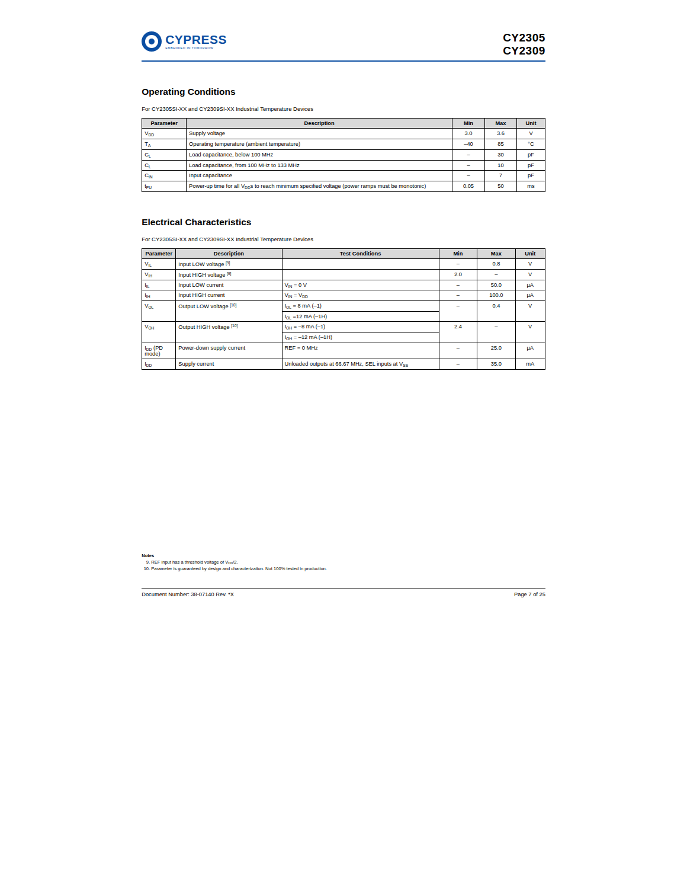CYPRESS
Embedded in Tomorrow
CY2305
CY2309
Operating Conditions
For CY2305SI-XX and CY2309SI-XX Industrial Temperature Devices
| Parameter | Description | Min | Max | Unit |
| --- | --- | --- | --- | --- |
| V DD | Supply voltage | 3.0 | 3.6 | V |
| T A | Operating temperature (ambient temperature) | –40 | 85 | °C |
| C L | Load capacitance, below 100 MHz | – | 30 | pF |
| C L | Load capacitance, from 100 MHz to 133 MHz | – | 10 | pF |
| C IN | Input capacitance | – | 7 | pF |
| t PU | Power-up time for all V DD s to reach minimum specified voltage (power ramps must be monotonic) | 0.05 | 50 | ms |
Electrical Characteristics
For CY2305SI-XX and CY2309SI-XX Industrial Temperature Devices
| Parameter | Description | Test Conditions | Min | Max | Unit |
| --- | --- | --- | --- | --- | --- |
| V IL | Input LOW voltage [9] | | – | 0.8 | V |
| V IH | Input HIGH voltage [9] | | 2.0 | – | V |
| I IL | Input LOW current | V IN = 0 V | – | 50.0 | µA |
| I IH | Input HIGH current | V IN = V DD | – | 100.0 | µA |
| V OL | Output LOW voltage [10] | I OL = 8 mA (–1) | – | 0.4 | V |
| I OL =12 mA (–1H) |
| V OH | Output HIGH voltage [10] | I OH = –8 mA (–1) | 2.4 | – | V |
| I OH = –12 mA (–1H) |
| I DD (PD mode) | Power-down supply current | REF = 0 MHz | – | 25.0 | µA |
| I DD | Supply current | Unloaded outputs at 66.67 MHz, SEL inputs at V SS | – | 35.0 | mA |
Notes
9. REF input has a threshold voltage of VDD/2.
10. Parameter is guaranteed by design and characterization. Not 100% tested in production.
Document Number: 38-07140 Rev. *X
Page 7 of 25